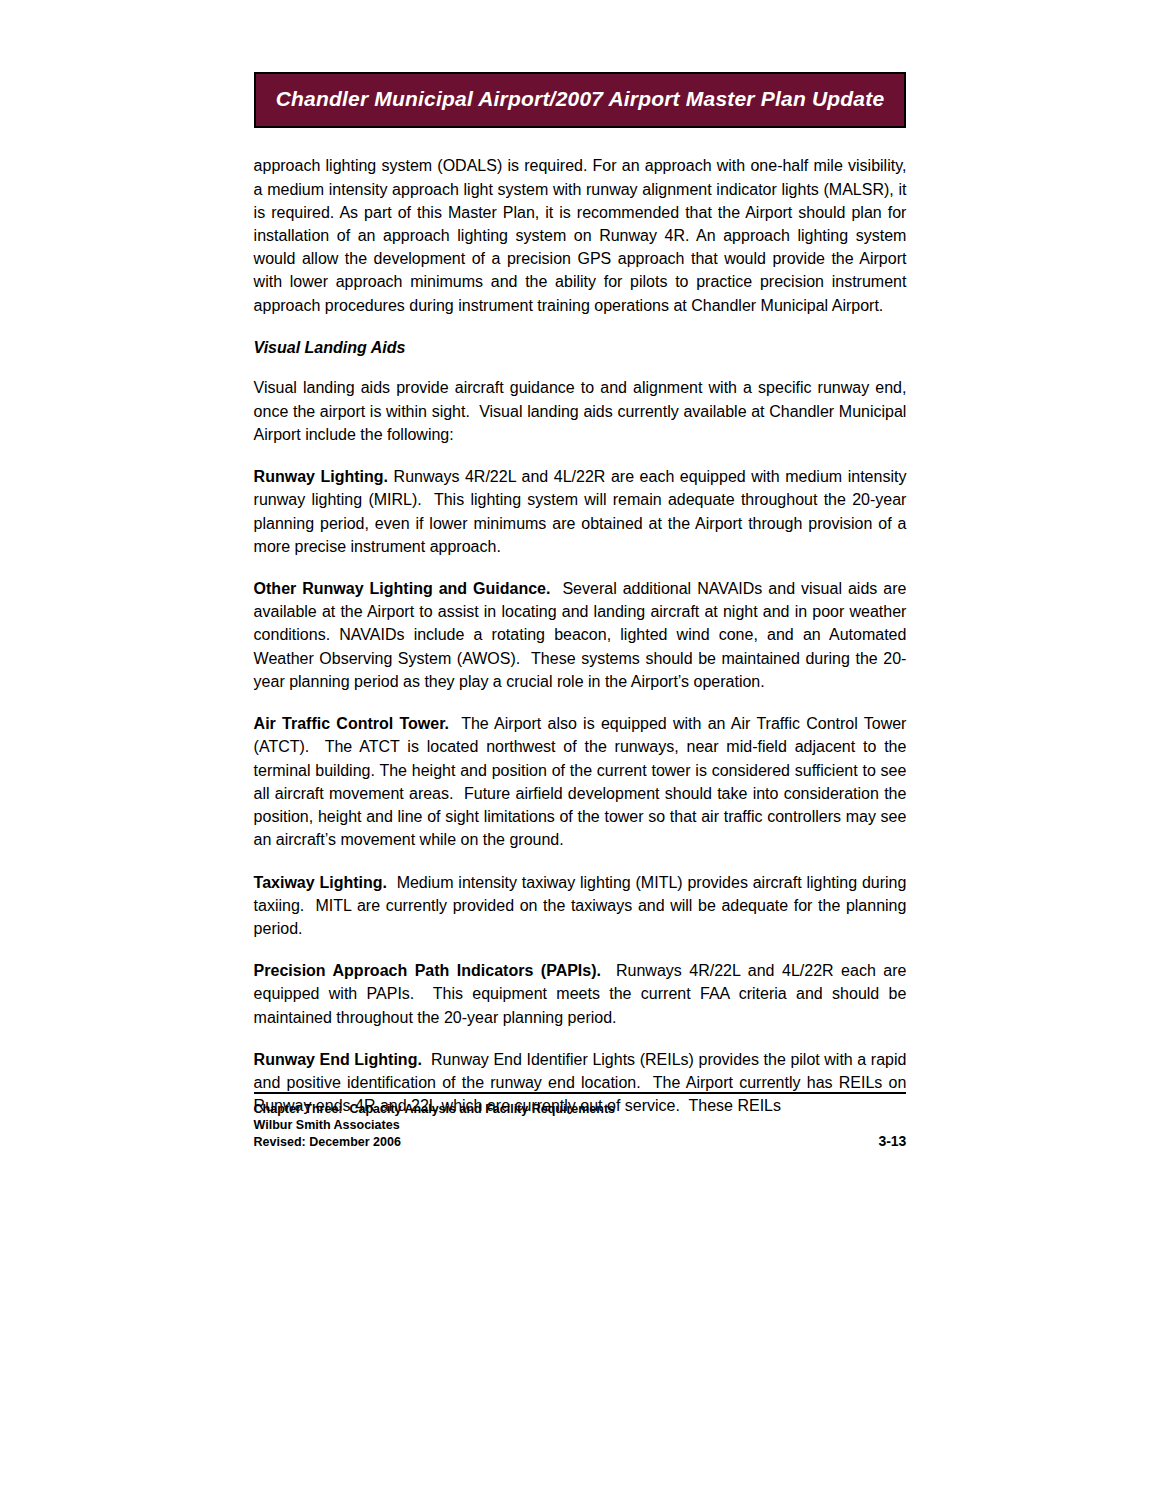Chandler Municipal Airport/2007 Airport Master Plan Update
approach lighting system (ODALS) is required. For an approach with one-half mile visibility, a medium intensity approach light system with runway alignment indicator lights (MALSR), it is required. As part of this Master Plan, it is recommended that the Airport should plan for installation of an approach lighting system on Runway 4R. An approach lighting system would allow the development of a precision GPS approach that would provide the Airport with lower approach minimums and the ability for pilots to practice precision instrument approach procedures during instrument training operations at Chandler Municipal Airport.
Visual Landing Aids
Visual landing aids provide aircraft guidance to and alignment with a specific runway end, once the airport is within sight. Visual landing aids currently available at Chandler Municipal Airport include the following:
Runway Lighting. Runways 4R/22L and 4L/22R are each equipped with medium intensity runway lighting (MIRL). This lighting system will remain adequate throughout the 20-year planning period, even if lower minimums are obtained at the Airport through provision of a more precise instrument approach.
Other Runway Lighting and Guidance. Several additional NAVAIDs and visual aids are available at the Airport to assist in locating and landing aircraft at night and in poor weather conditions. NAVAIDs include a rotating beacon, lighted wind cone, and an Automated Weather Observing System (AWOS). These systems should be maintained during the 20-year planning period as they play a crucial role in the Airport’s operation.
Air Traffic Control Tower. The Airport also is equipped with an Air Traffic Control Tower (ATCT). The ATCT is located northwest of the runways, near mid-field adjacent to the terminal building. The height and position of the current tower is considered sufficient to see all aircraft movement areas. Future airfield development should take into consideration the position, height and line of sight limitations of the tower so that air traffic controllers may see an aircraft’s movement while on the ground.
Taxiway Lighting. Medium intensity taxiway lighting (MITL) provides aircraft lighting during taxiing. MITL are currently provided on the taxiways and will be adequate for the planning period.
Precision Approach Path Indicators (PAPIs). Runways 4R/22L and 4L/22R each are equipped with PAPIs. This equipment meets the current FAA criteria and should be maintained throughout the 20-year planning period.
Runway End Lighting. Runway End Identifier Lights (REILs) provides the pilot with a rapid and positive identification of the runway end location. The Airport currently has REILs on Runway ends 4R and 22L which are currently out of service. These REILs
Chapter Three: Capacity Analysis and Facility Requirements
Wilbur Smith Associates
Revised: December 2006
3-13